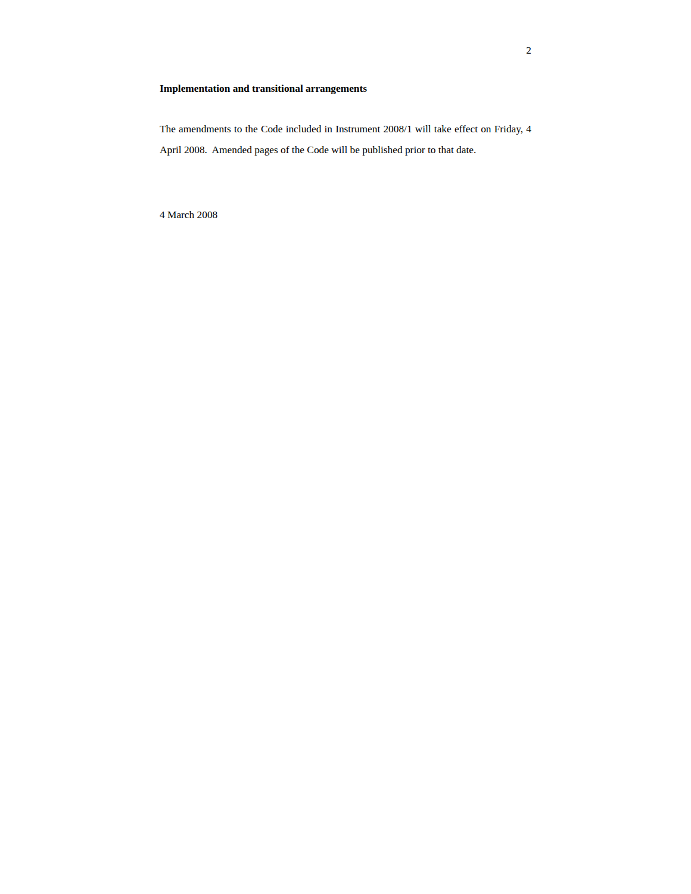2
Implementation and transitional arrangements
The amendments to the Code included in Instrument 2008/1 will take effect on Friday, 4 April 2008. Amended pages of the Code will be published prior to that date.
4 March 2008